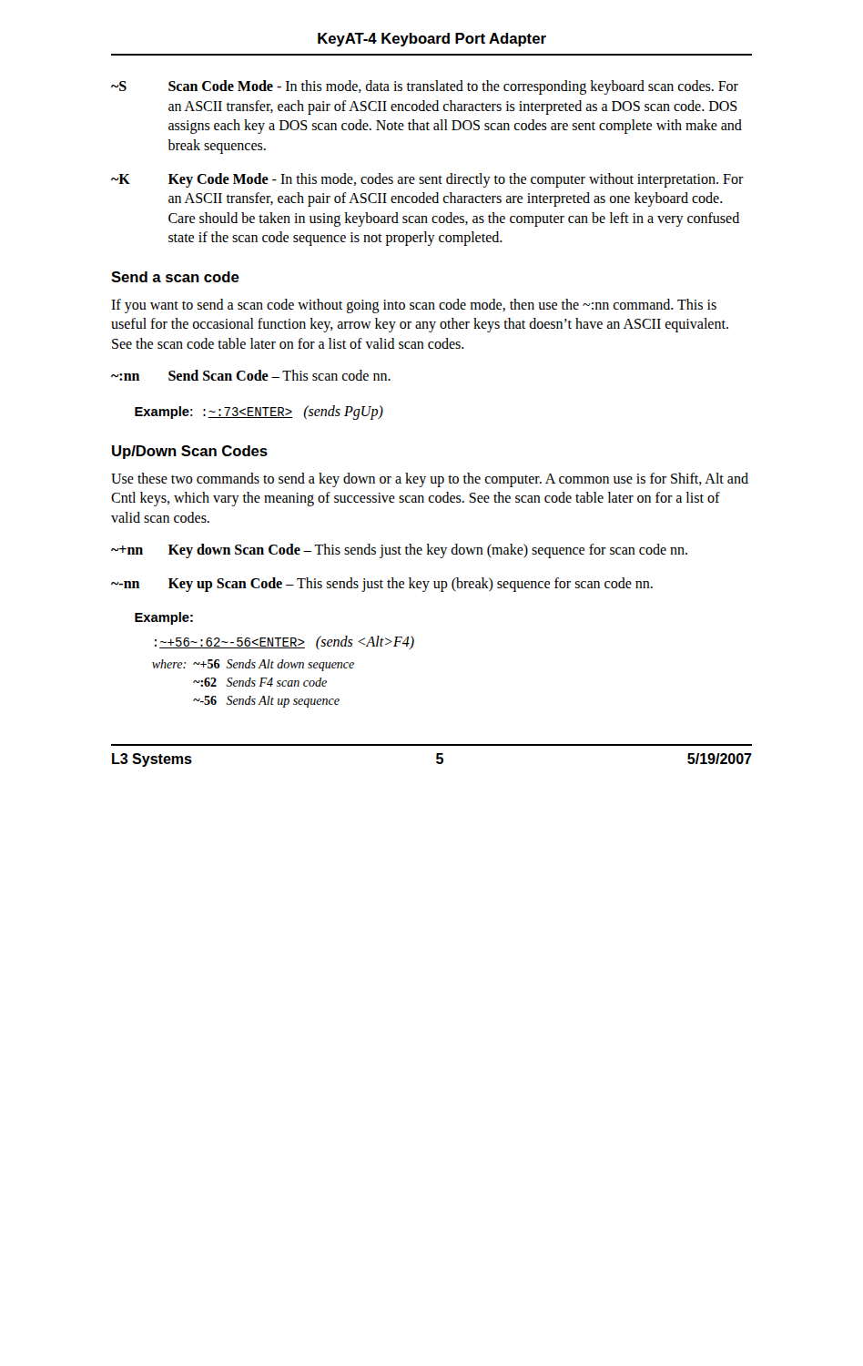KeyAT-4 Keyboard Port Adapter
~S
Scan Code Mode - In this mode, data is translated to the corresponding keyboard scan codes. For an ASCII transfer, each pair of ASCII encoded characters is interpreted as a DOS scan code. DOS assigns each key a DOS scan code. Note that all DOS scan codes are sent complete with make and break sequences.
~K
Key Code Mode - In this mode, codes are sent directly to the computer without interpretation. For an ASCII transfer, each pair of ASCII encoded characters are interpreted as one keyboard code. Care should be taken in using keyboard scan codes, as the computer can be left in a very confused state if the scan code sequence is not properly completed.
Send a scan code
If you want to send a scan code without going into scan code mode, then use the ~:nn command. This is useful for the occasional function key, arrow key or any other keys that doesn’t have an ASCII equivalent. See the scan code table later on for a list of valid scan codes.
~:nn
Send Scan Code – This scan code nn.
Example: :~:73<ENTER> (sends PgUp)
Up/Down Scan Codes
Use these two commands to send a key down or a key up to the computer. A common use is for Shift, Alt and Cntl keys, which vary the meaning of successive scan codes. See the scan code table later on for a list of valid scan codes.
~+nn
Key down Scan Code – This sends just the key down (make) sequence for scan code nn.
~-nn
Key up Scan Code – This sends just the key up (break) sequence for scan code nn.
Example:
:~+56~:62~-56<ENTER> (sends <Alt>F4)
| where: | ~+56 | Sends Alt down sequence |
| | ~:62 | Sends F4 scan code |
| | ~-56 | Sends Alt up sequence |
L3 Systems 5 5/19/2007